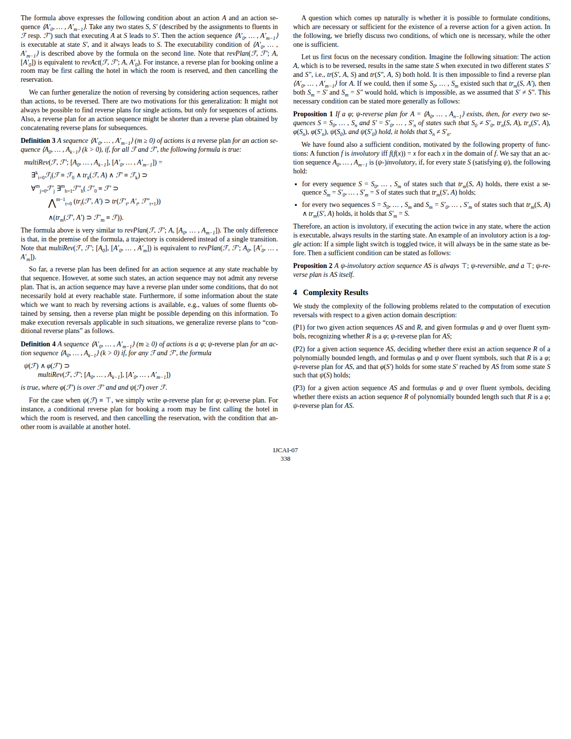The formula above expresses the following condition about an action A and an action sequence ⟨A′0, … , A′m−1⟩. Take any two states S, S′ (described by the assignments to fluents in ℱ resp. ℱ′) such that executing A at S leads to S′. Then the action sequence ⟨A′0, … , A′m−1⟩ is executable at state S′, and it always leads to S. The executability condition of ⟨A′0, … , A′m−1⟩ is described above by the formula on the second line. Note that revPlan(ℱ, ℱ′; A, [A′0]) is equivalent to revAct(ℱ, ℱ′; A, A′0). For instance, a reverse plan for booking online a room may be first calling the hotel in which the room is reserved, and then cancelling the reservation.
We can further generalize the notion of reversing by considering action sequences, rather than actions, to be reversed. There are two motivations for this generalization: It might not always be possible to find reverse plans for single actions, but only for sequences of actions. Also, a reverse plan for an action sequence might be shorter than a reverse plan obtained by concatenating reverse plans for subsequences.
Definition 3 A sequence ⟨A′0, … , A′m−1⟩ (m ≥ 0) of actions is a reverse plan for an action sequence ⟨A0, … , Ak−1⟩ (k > 0), if, for all ℱ and ℱ′, the following formula is true:
multiRev(ℱ, ℱ′; [A0, … , Ak−1], [A′0, … , A′m−1]) =
∃ki=0ℱi(ℱ ≡ ℱ0 ∧ trk(ℱ, A) ∧ ℱ′ ≡ ℱk) ⊃
∀mj=0ℱ′j ∃mh=1ℱ″h( ℱ′0 ≡ ℱ′ ⊃
⋀m−1t=0 (trt(ℱ′, A′) ⊃ tr(ℱ′t, A′t, ℱ″t+1))
∧(trm(ℱ′, A′) ⊃ ℱ′m ≡ ℱ)).
The formula above is very similar to revPlan(ℱ, ℱ′; A, [A0, … , Am−1]). The only difference is that, in the premise of the formula, a trajectory is considered instead of a single transition. Note that multiRev(ℱ, ℱ′; [A0], [A′0, … , A′m]) is equivalent to revPlan(ℱ, ℱ′; A0, [A′0, … , A′m]).
So far, a reverse plan has been defined for an action sequence at any state reachable by that sequence. However, at some such states, an action sequence may not admit any reverse plan. That is, an action sequence may have a reverse plan under some conditions, that do not necessarily hold at every reachable state. Furthermore, if some information about the state which we want to reach by reversing actions is available, e.g., values of some fluents obtained by sensing, then a reverse plan might be possible depending on this information. To make execution reversals applicable in such situations, we generalize reverse plans to “conditional reverse plans” as follows.
Definition 4 A sequence ⟨A′0, … , A′m−1⟩ (m ≥ 0) of actions is a φ; ψ-reverse plan for an action sequence ⟨A0, … , Ak−1⟩ (k > 0) if, for any ℱ and ℱ′, the formula
ψ(ℱ) ∧ φ(ℱ′) ⊃
multiRev(ℱ, ℱ′; [A0, … , Ak−1], [A′0, … , A′m−1])
is true, where φ(ℱ′) is over ℱ′ and and ψ(ℱ) over ℱ.
For the case when ψ(ℱ) ≡ ⊤, we simply write φ-reverse plan for φ; ψ-reverse plan. For instance, a conditional reverse plan for booking a room may be first calling the hotel in which the room is reserved, and then cancelling the reservation, with the condition that another room is available at another hotel.
A question which comes up naturally is whether it is possible to formulate conditions, which are necessary or sufficient for the existence of a reverse action for a given action. In the following, we briefly discuss two conditions, of which one is necessary, while the other one is sufficient.
Let us first focus on the necessary condition. Imagine the following situation: The action A, which is to be reversed, results in the same state S when executed in two different states S′ and S″, i.e., tr(S′, A, S) and tr(S″, A, S) both hold. It is then impossible to find a reverse plan ⟨A′0, … , A′m−1⟩ for A. If we could, then if some S0, … , Sm existed such that trm(S, A′), then both Sm = S′ and Sm = S″ would hold, which is impossible, as we assumed that S′ ≠ S″. This necessary condition can be stated more generally as follows:
Proposition 1 If a φ; ψ-reverse plan for A = ⟨A0, … , An−1⟩ exists, then, for every two sequences S = S0, … , Sn and S′ = S′0, … , S′n of states such that S0 ≠ S′0, trn(S, A), trn(S′, A), φ(Sn), φ(S′n), ψ(S0), and ψ(S′0) hold, it holds that Sn ≠ S′n.
We have found also a sufficient condition, motivated by the following property of functions: A function f is involutory iff f(f(x)) = x for each x in the domain of f. We say that an action sequence A0, … , Am−1 is (ψ-)involutory, if, for every state S (satisfying ψ), the following hold:
for every sequence S = S0, … , Sm of states such that trm(S, A) holds, there exist a sequence Sm = S′0, … , S′m = S of states such that trm(S′, A) holds;
for every two sequences S = S0, … , Sm and Sm = S′0, … , S′m of states such that trm(S, A) ∧ trm(S′, A) holds, it holds that S′m = S.
Therefore, an action is involutory, if executing the action twice in any state, where the action is executable, always results in the starting state. An example of an involutory action is a toggle action: If a simple light switch is toggled twice, it will always be in the same state as before. Then a sufficient condition can be stated as follows:
Proposition 2 A ψ-involutory action sequence AS is always ⊤; ψ-reversible, and a ⊤; ψ-reverse plan is AS itself.
4 Complexity Results
We study the complexity of the following problems related to the computation of execution reversals with respect to a given action domain description:
(P1) for two given action sequences AS and R, and given formulas φ and ψ over fluent symbols, recognizing whether R is a φ; ψ-reverse plan for AS;
(P2) for a given action sequence AS, deciding whether there exist an action sequence R of a polynomially bounded length, and formulas φ and ψ over fluent symbols, such that R is a φ; ψ-reverse plan for AS, and that φ(S′) holds for some state S′ reached by AS from some state S such that ψ(S) holds;
(P3) for a given action sequence AS and formulas φ and ψ over fluent symbols, deciding whether there exists an action sequence R of polynomially bounded length such that R is a φ; ψ-reverse plan for AS.
IJCAI-07
338